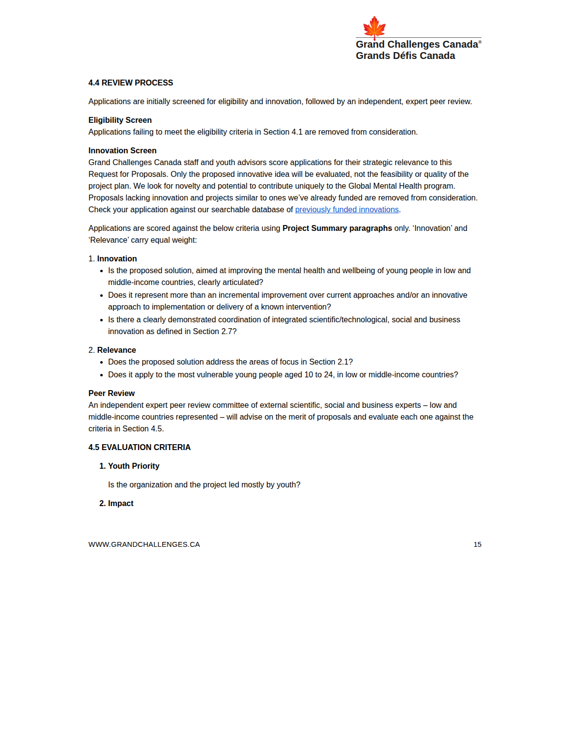🍁
Grand Challenges Canada®
Grands Défis Canada
4.4 REVIEW PROCESS
Applications are initially screened for eligibility and innovation, followed by an independent, expert peer review.
Eligibility Screen
Applications failing to meet the eligibility criteria in Section 4.1 are removed from consideration.
Innovation Screen
Grand Challenges Canada staff and youth advisors score applications for their strategic relevance to this Request for Proposals. Only the proposed innovative idea will be evaluated, not the feasibility or quality of the project plan. We look for novelty and potential to contribute uniquely to the Global Mental Health program. Proposals lacking innovation and projects similar to ones we’ve already funded are removed from consideration. Check your application against our searchable database of previously funded innovations.
Applications are scored against the below criteria using Project Summary paragraphs only. ‘Innovation’ and ‘Relevance’ carry equal weight:
1. Innovation
Is the proposed solution, aimed at improving the mental health and wellbeing of young people in low and middle-income countries, clearly articulated?
Does it represent more than an incremental improvement over current approaches and/or an innovative approach to implementation or delivery of a known intervention?
Is there a clearly demonstrated coordination of integrated scientific/technological, social and business innovation as defined in Section 2.7?
2. Relevance
Does the proposed solution address the areas of focus in Section 2.1?
Does it apply to the most vulnerable young people aged 10 to 24, in low or middle-income countries?
Peer Review
An independent expert peer review committee of external scientific, social and business experts – low and middle-income countries represented – will advise on the merit of proposals and evaluate each one against the criteria in Section 4.5.
4.5 EVALUATION CRITERIA
Youth Priority
Is the organization and the project led mostly by youth?
Impact
WWW.GRANDCHALLENGES.CA
15